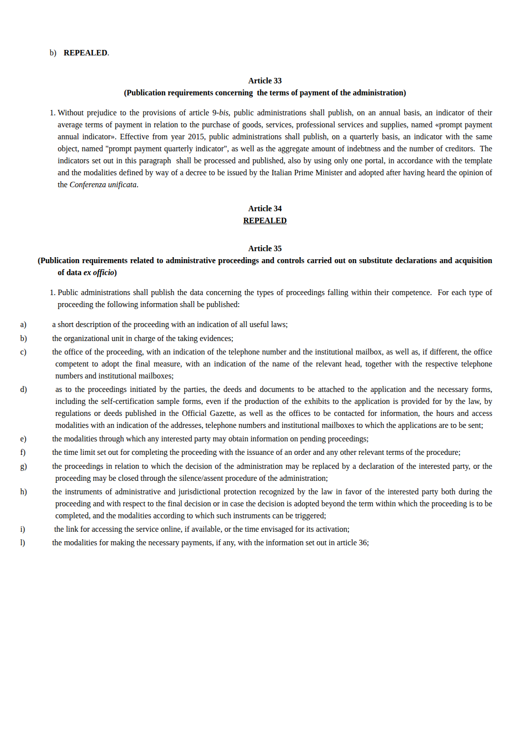b) REPEALED.
Article 33
(Publication requirements concerning the terms of payment of the administration)
Without prejudice to the provisions of article 9-bis, public administrations shall publish, on an annual basis, an indicator of their average terms of payment in relation to the purchase of goods, services, professional services and supplies, named «prompt payment annual indicator». Effective from year 2015, public administrations shall publish, on a quarterly basis, an indicator with the same object, named "prompt payment quarterly indicator", as well as the aggregate amount of indebtness and the number of creditors. The indicators set out in this paragraph shall be processed and published, also by using only one portal, in accordance with the template and the modalities defined by way of a decree to be issued by the Italian Prime Minister and adopted after having heard the opinion of the Conferenza unificata.
Article 34
REPEALED
Article 35
(Publication requirements related to administrative proceedings and controls carried out on substitute declarations and acquisition of data ex officio)
Public administrations shall publish the data concerning the types of proceedings falling within their competence. For each type of proceeding the following information shall be published:
a) a short description of the proceeding with an indication of all useful laws;
b) the organizational unit in charge of the taking evidences;
c) the office of the proceeding, with an indication of the telephone number and the institutional mailbox, as well as, if different, the office competent to adopt the final measure, with an indication of the name of the relevant head, together with the respective telephone numbers and institutional mailboxes;
d) as to the proceedings initiated by the parties, the deeds and documents to be attached to the application and the necessary forms, including the self-certification sample forms, even if the production of the exhibits to the application is provided for by the law, by regulations or deeds published in the Official Gazette, as well as the offices to be contacted for information, the hours and access modalities with an indication of the addresses, telephone numbers and institutional mailboxes to which the applications are to be sent;
e) the modalities through which any interested party may obtain information on pending proceedings;
f) the time limit set out for completing the proceeding with the issuance of an order and any other relevant terms of the procedure;
g) the proceedings in relation to which the decision of the administration may be replaced by a declaration of the interested party, or the proceeding may be closed through the silence/assent procedure of the administration;
h) the instruments of administrative and jurisdictional protection recognized by the law in favor of the interested party both during the proceeding and with respect to the final decision or in case the decision is adopted beyond the term within which the proceeding is to be completed, and the modalities according to which such instruments can be triggered;
i) the link for accessing the service online, if available, or the time envisaged for its activation;
l) the modalities for making the necessary payments, if any, with the information set out in article 36;